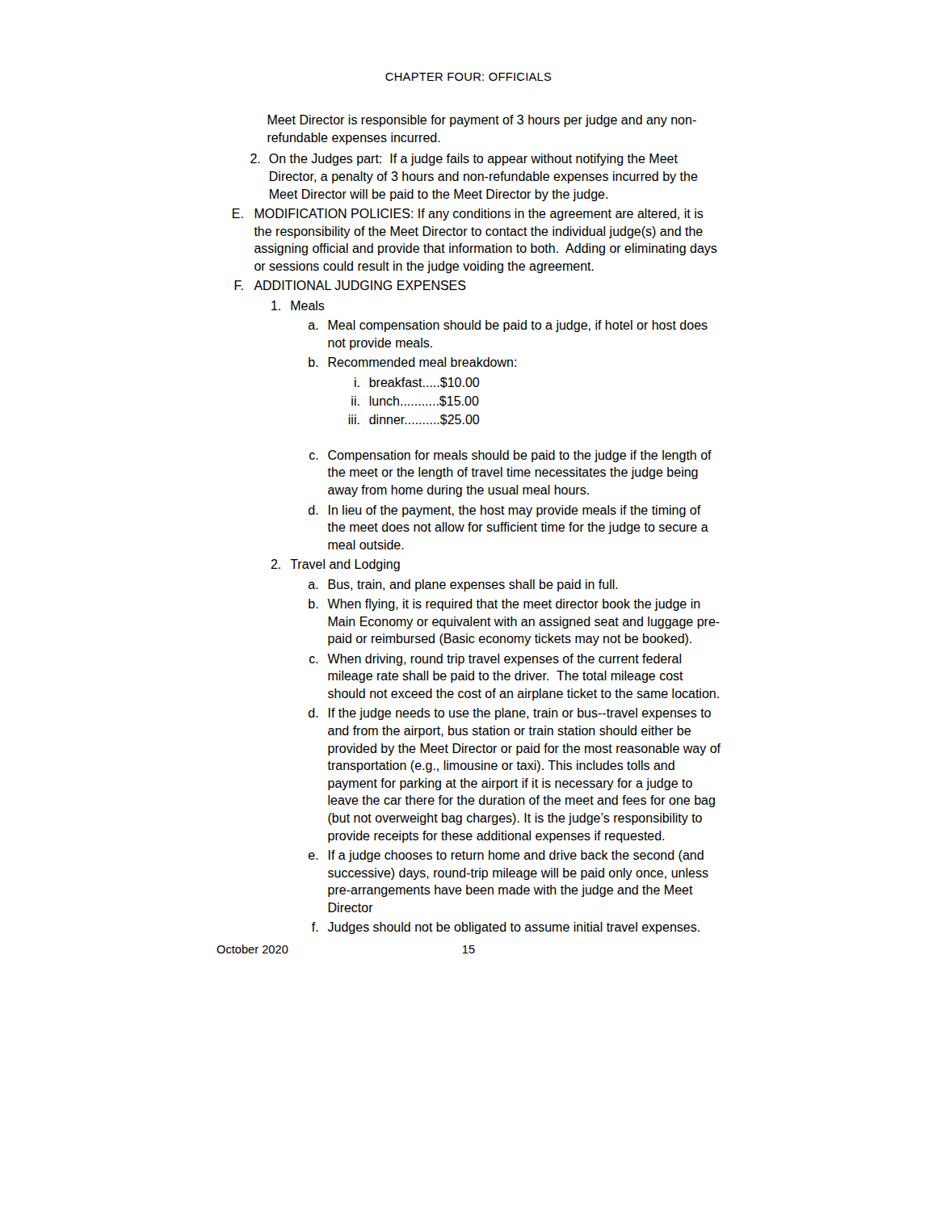CHAPTER FOUR: OFFICIALS
Meet Director is responsible for payment of 3 hours per judge and any non-refundable expenses incurred.
On the Judges part: If a judge fails to appear without notifying the Meet Director, a penalty of 3 hours and non-refundable expenses incurred by the Meet Director will be paid to the Meet Director by the judge.
MODIFICATION POLICIES: If any conditions in the agreement are altered, it is the responsibility of the Meet Director to contact the individual judge(s) and the assigning official and provide that information to both. Adding or eliminating days or sessions could result in the judge voiding the agreement.
ADDITIONAL JUDGING EXPENSES
Meals
Meal compensation should be paid to a judge, if hotel or host does not provide meals.
Recommended meal breakdown:
breakfast.....$10.00
lunch...........$15.00
dinner..........$25.00
Compensation for meals should be paid to the judge if the length of the meet or the length of travel time necessitates the judge being away from home during the usual meal hours.
In lieu of the payment, the host may provide meals if the timing of the meet does not allow for sufficient time for the judge to secure a meal outside.
Travel and Lodging
Bus, train, and plane expenses shall be paid in full.
When flying, it is required that the meet director book the judge in Main Economy or equivalent with an assigned seat and luggage pre-paid or reimbursed (Basic economy tickets may not be booked).
When driving, round trip travel expenses of the current federal mileage rate shall be paid to the driver. The total mileage cost should not exceed the cost of an airplane ticket to the same location.
If the judge needs to use the plane, train or bus--travel expenses to and from the airport, bus station or train station should either be provided by the Meet Director or paid for the most reasonable way of transportation (e.g., limousine or taxi). This includes tolls and payment for parking at the airport if it is necessary for a judge to leave the car there for the duration of the meet and fees for one bag (but not overweight bag charges). It is the judge’s responsibility to provide receipts for these additional expenses if requested.
If a judge chooses to return home and drive back the second (and successive) days, round-trip mileage will be paid only once, unless pre-arrangements have been made with the judge and the Meet Director
Judges should not be obligated to assume initial travel expenses.
October 2020 15